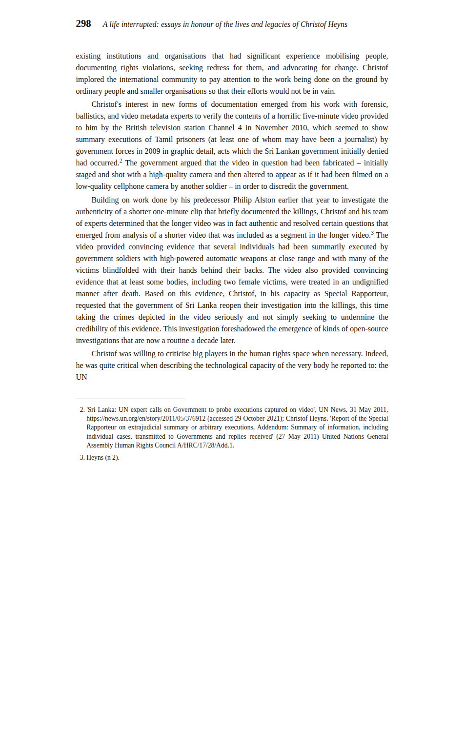298 A life interrupted: essays in honour of the lives and legacies of Christof Heyns
existing institutions and organisations that had significant experience mobilising people, documenting rights violations, seeking redress for them, and advocating for change. Christof implored the international community to pay attention to the work being done on the ground by ordinary people and smaller organisations so that their efforts would not be in vain.
Christof's interest in new forms of documentation emerged from his work with forensic, ballistics, and video metadata experts to verify the contents of a horrific five-minute video provided to him by the British television station Channel 4 in November 2010, which seemed to show summary executions of Tamil prisoners (at least one of whom may have been a journalist) by government forces in 2009 in graphic detail, acts which the Sri Lankan government initially denied had occurred.2 The government argued that the video in question had been fabricated – initially staged and shot with a high-quality camera and then altered to appear as if it had been filmed on a low-quality cellphone camera by another soldier – in order to discredit the government.
Building on work done by his predecessor Philip Alston earlier that year to investigate the authenticity of a shorter one-minute clip that briefly documented the killings, Christof and his team of experts determined that the longer video was in fact authentic and resolved certain questions that emerged from analysis of a shorter video that was included as a segment in the longer video.3 The video provided convincing evidence that several individuals had been summarily executed by government soldiers with high-powered automatic weapons at close range and with many of the victims blindfolded with their hands behind their backs. The video also provided convincing evidence that at least some bodies, including two female victims, were treated in an undignified manner after death. Based on this evidence, Christof, in his capacity as Special Rapporteur, requested that the government of Sri Lanka reopen their investigation into the killings, this time taking the crimes depicted in the video seriously and not simply seeking to undermine the credibility of this evidence. This investigation foreshadowed the emergence of kinds of open-source investigations that are now a routine a decade later.
Christof was willing to criticise big players in the human rights space when necessary. Indeed, he was quite critical when describing the technological capacity of the very body he reported to: the UN
'Sri Lanka: UN expert calls on Government to probe executions captured on video', UN News, 31 May 2011, https://news.un.org/en/story/2011/05/376912 (accessed 29 October-2021); Christof Heyns, 'Report of the Special Rapporteur on extrajudicial summary or arbitrary executions, Addendum: Summary of information, including individual cases, transmitted to Governments and replies received' (27 May 2011) United Nations General Assembly Human Rights Council A/HRC/17/28/Add.1.
Heyns (n 2).